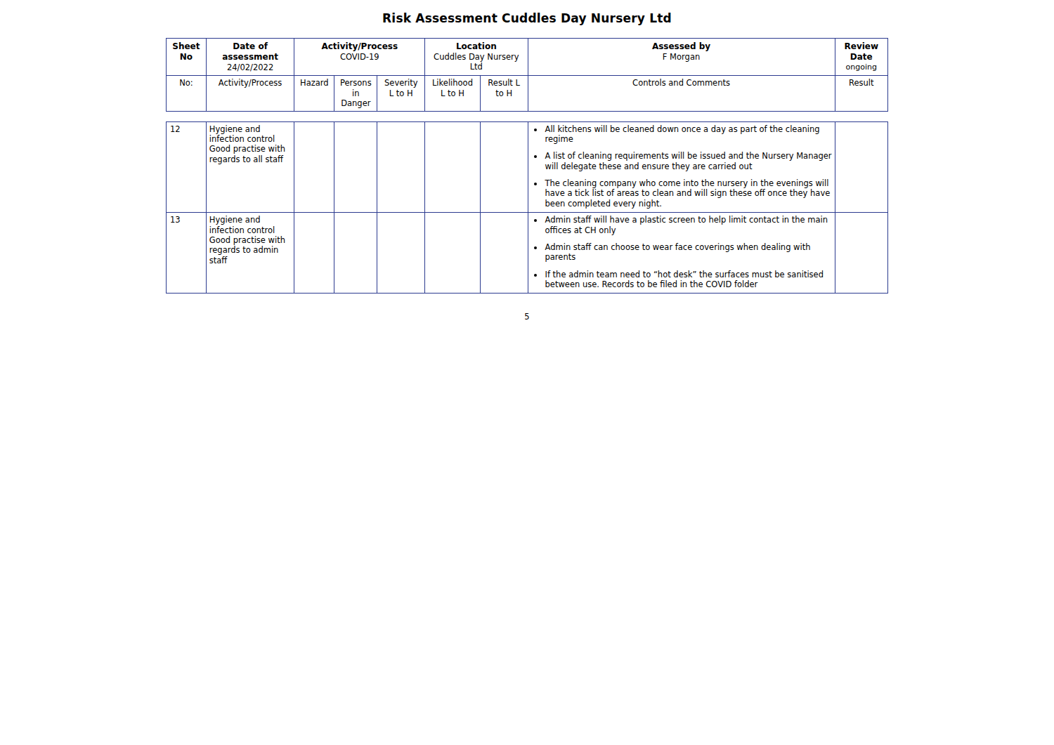Risk Assessment Cuddles Day Nursery Ltd
| Sheet No | Date of assessment 24/02/2022 | Activity/Process COVID-19 | Location Cuddles Day Nursery Ltd | Assessed by F Morgan | Review Date ongoing |
| --- | --- | --- | --- | --- | --- |
| No: | Activity/Process | Hazard | Persons in Danger | Severity L to H | Likelihood L to H | Result L to H | Controls and Comments | Result |
| 12 | Hygiene and infection control Good practise with regards to all staff | | | | | | All kitchens will be cleaned down once a day as part of the cleaning regime A list of cleaning requirements will be issued and the Nursery Manager will delegate these and ensure they are carried out The cleaning company who come into the nursery in the evenings will have a tick list of areas to clean and will sign these off once they have been completed every night. | |
| 13 | Hygiene and infection control Good practise with regards to admin staff | | | | | | Admin staff will have a plastic screen to help limit contact in the main offices at CH only Admin staff can choose to wear face coverings when dealing with parents If the admin team need to “hot desk” the surfaces must be sanitised between use. Records to be filed in the COVID folder | |
5